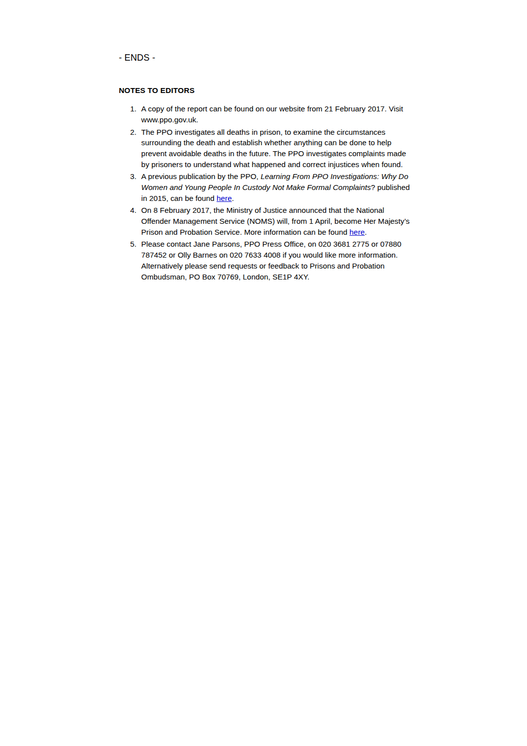- ENDS -
NOTES TO EDITORS
A copy of the report can be found on our website from 21 February 2017. Visit www.ppo.gov.uk.
The PPO investigates all deaths in prison, to examine the circumstances surrounding the death and establish whether anything can be done to help prevent avoidable deaths in the future. The PPO investigates complaints made by prisoners to understand what happened and correct injustices when found.
A previous publication by the PPO, Learning From PPO Investigations: Why Do Women and Young People In Custody Not Make Formal Complaints? published in 2015, can be found here.
On 8 February 2017, the Ministry of Justice announced that the National Offender Management Service (NOMS) will, from 1 April, become Her Majesty’s Prison and Probation Service. More information can be found here.
Please contact Jane Parsons, PPO Press Office, on 020 3681 2775 or 07880 787452 or Olly Barnes on 020 7633 4008 if you would like more information. Alternatively please send requests or feedback to Prisons and Probation Ombudsman, PO Box 70769, London, SE1P 4XY.